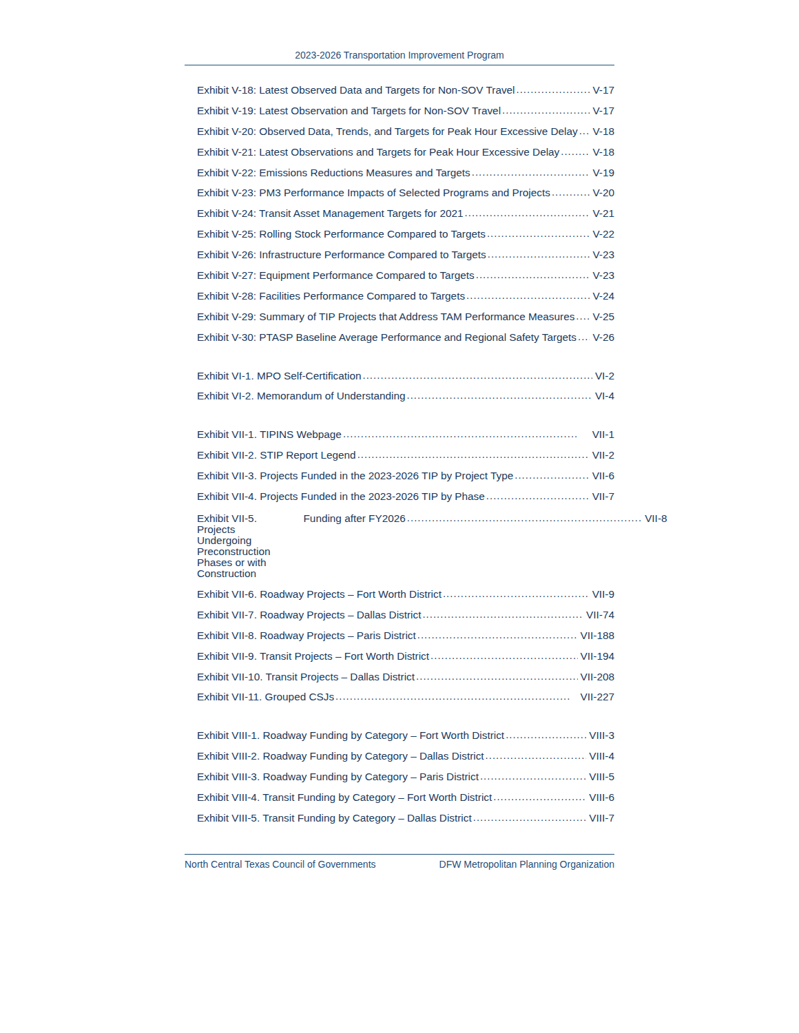2023-2026 Transportation Improvement Program
Exhibit V-18: Latest Observed Data and Targets for Non-SOV Travel.................................................................. V-17
Exhibit V-19: Latest Observation and Targets for Non-SOV Travel.................................................................. V-17
Exhibit V-20: Observed Data, Trends, and Targets for Peak Hour Excessive Delay.................................................................. V-18
Exhibit V-21: Latest Observations and Targets for Peak Hour Excessive Delay.................................................................. V-18
Exhibit V-22: Emissions Reductions Measures and Targets.................................................................. V-19
Exhibit V-23: PM3 Performance Impacts of Selected Programs and Projects.................................................................. V-20
Exhibit V-24: Transit Asset Management Targets for 2021.................................................................. V-21
Exhibit V-25: Rolling Stock Performance Compared to Targets.................................................................. V-22
Exhibit V-26: Infrastructure Performance Compared to Targets.................................................................. V-23
Exhibit V-27: Equipment Performance Compared to Targets.................................................................. V-23
Exhibit V-28: Facilities Performance Compared to Targets.................................................................. V-24
Exhibit V-29: Summary of TIP Projects that Address TAM Performance Measures.................................................................. V-25
Exhibit V-30: PTASP Baseline Average Performance and Regional Safety Targets.................................................................. V-26
Exhibit VI-1. MPO Self-Certification.................................................................. VI-2
Exhibit VI-2. Memorandum of Understanding.................................................................. VI-4
Exhibit VII-1. TIPINS Webpage.................................................................. VII-1
Exhibit VII-2. STIP Report Legend.................................................................. VII-2
Exhibit VII-3. Projects Funded in the 2023-2026 TIP by Project Type.................................................................. VII-6
Exhibit VII-4. Projects Funded in the 2023-2026 TIP by Phase.................................................................. VII-7
Exhibit VII-5. Projects Undergoing Preconstruction Phases or with Construction Funding after FY2026.................................................................. VII-8
Exhibit VII-6. Roadway Projects – Fort Worth District.................................................................. VII-9
Exhibit VII-7. Roadway Projects – Dallas District.................................................................. VII-74
Exhibit VII-8. Roadway Projects – Paris District.................................................................. VII-188
Exhibit VII-9. Transit Projects – Fort Worth District.................................................................. VII-194
Exhibit VII-10. Transit Projects – Dallas District.................................................................. VII-208
Exhibit VII-11. Grouped CSJs.................................................................. VII-227
Exhibit VIII-1. Roadway Funding by Category – Fort Worth District.................................................................. VIII-3
Exhibit VIII-2. Roadway Funding by Category – Dallas District.................................................................. VIII-4
Exhibit VIII-3. Roadway Funding by Category – Paris District.................................................................. VIII-5
Exhibit VIII-4. Transit Funding by Category – Fort Worth District.................................................................. VIII-6
Exhibit VIII-5. Transit Funding by Category – Dallas District.................................................................. VIII-7
North Central Texas Council of Governments DFW Metropolitan Planning Organization